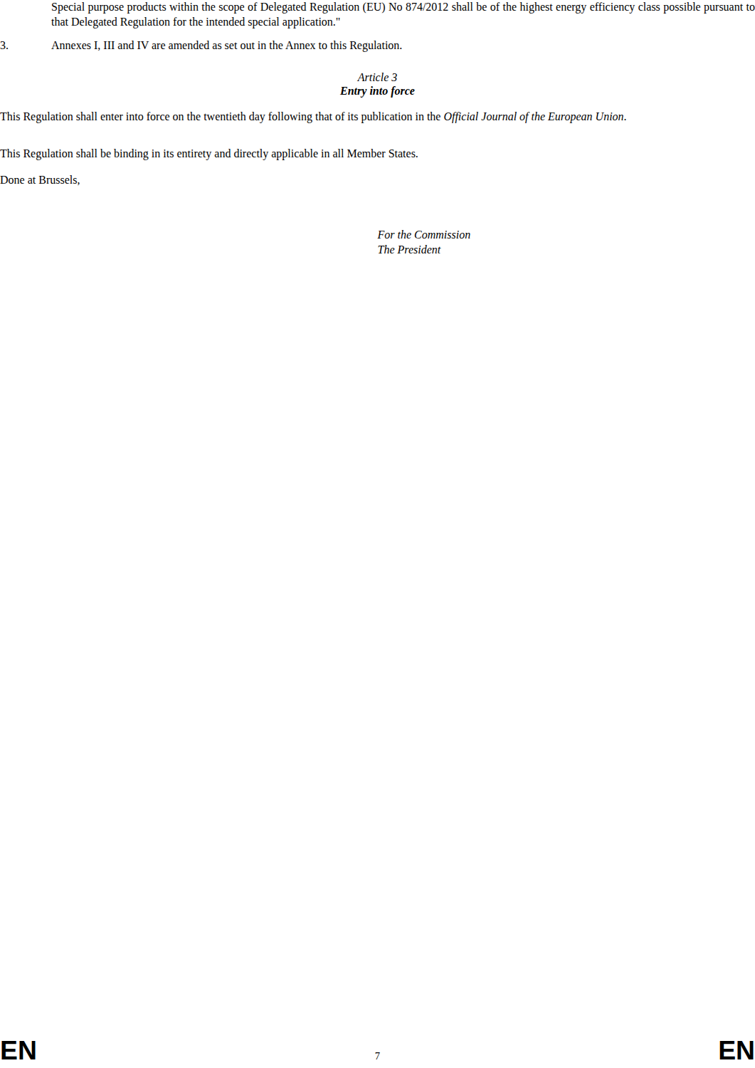Special purpose products within the scope of Delegated Regulation (EU) No 874/2012 shall be of the highest energy efficiency class possible pursuant to that Delegated Regulation for the intended special application."
3.
Annexes I, III and IV are amended as set out in the Annex to this Regulation.
Article 3 Entry into force
This Regulation shall enter into force on the twentieth day following that of its publication in the Official Journal of the European Union.
This Regulation shall be binding in its entirety and directly applicable in all Member States.
Done at Brussels,
For the Commission
The President
EN
7
EN